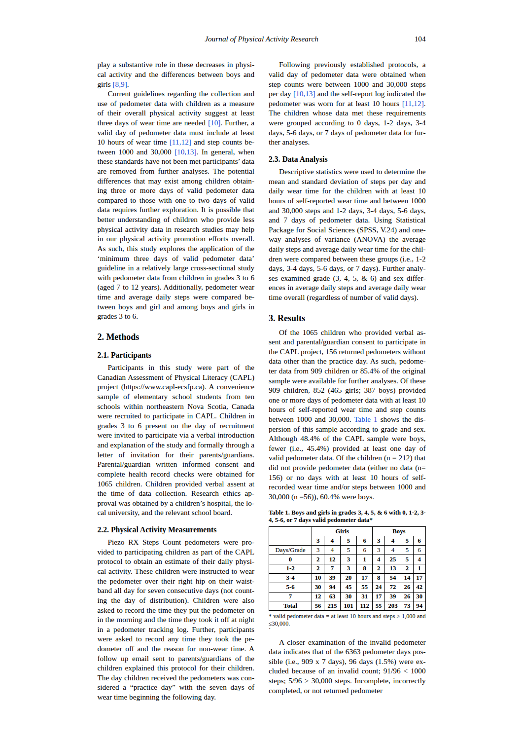Journal of Physical Activity Research 104
play a substantive role in these decreases in physical activity and the differences between boys and girls [8,9].
Current guidelines regarding the collection and use of pedometer data with children as a measure of their overall physical activity suggest at least three days of wear time are needed [10]. Further, a valid day of pedometer data must include at least 10 hours of wear time [11,12] and step counts between 1000 and 30,000 [10,13]. In general, when these standards have not been met participants’ data are removed from further analyses. The potential differences that may exist among children obtaining three or more days of valid pedometer data compared to those with one to two days of valid data requires further exploration. It is possible that better understanding of children who provide less physical activity data in research studies may help in our physical activity promotion efforts overall. As such, this study explores the application of the ‘minimum three days of valid pedometer data’ guideline in a relatively large cross-sectional study with pedometer data from children in grades 3 to 6 (aged 7 to 12 years). Additionally, pedometer wear time and average daily steps were compared between boys and girl and among boys and girls in grades 3 to 6.
2. Methods
2.1. Participants
Participants in this study were part of the Canadian Assessment of Physical Literacy (CAPL) project (https://www.capl-ecsfp.ca). A convenience sample of elementary school students from ten schools within northeastern Nova Scotia, Canada were recruited to participate in CAPL. Children in grades 3 to 6 present on the day of recruitment were invited to participate via a verbal introduction and explanation of the study and formally through a letter of invitation for their parents/guardians. Parental/guardian written informed consent and complete health record checks were obtained for 1065 children. Children provided verbal assent at the time of data collection. Research ethics approval was obtained by a children’s hospital, the local university, and the relevant school board.
2.2. Physical Activity Measurements
Piezo RX Steps Count pedometers were provided to participating children as part of the CAPL protocol to obtain an estimate of their daily physical activity. These children were instructed to wear the pedometer over their right hip on their waistband all day for seven consecutive days (not counting the day of distribution). Children were also asked to record the time they put the pedometer on in the morning and the time they took it off at night in a pedometer tracking log. Further, participants were asked to record any time they took the pedometer off and the reason for non-wear time. A follow up email sent to parents/guardians of the children explained this protocol for their children. The day children received the pedometers was considered a “practice day” with the seven days of wear time beginning the following day.
Following previously established protocols, a valid day of pedometer data were obtained when step counts were between 1000 and 30,000 steps per day [10,13] and the self-report log indicated the pedometer was worn for at least 10 hours [11,12]. The children whose data met these requirements were grouped according to 0 days, 1-2 days, 3-4 days, 5-6 days, or 7 days of pedometer data for further analyses.
2.3. Data Analysis
Descriptive statistics were used to determine the mean and standard deviation of steps per day and daily wear time for the children with at least 10 hours of self-reported wear time and between 1000 and 30,000 steps and 1-2 days, 3-4 days, 5-6 days, and 7 days of pedometer data. Using Statistical Package for Social Sciences (SPSS, V.24) and one-way analyses of variance (ANOVA) the average daily steps and average daily wear time for the children were compared between these groups (i.e., 1-2 days, 3-4 days, 5-6 days, or 7 days). Further analyses examined grade (3, 4, 5, & 6) and sex differences in average daily steps and average daily wear time overall (regardless of number of valid days).
3. Results
Of the 1065 children who provided verbal assent and parental/guardian consent to participate in the CAPL project, 156 returned pedometers without data other than the practice day. As such, pedometer data from 909 children or 85.4% of the original sample were available for further analyses. Of these 909 children, 852 (465 girls; 387 boys) provided one or more days of pedometer data with at least 10 hours of self-reported wear time and step counts between 1000 and 30,000. Table 1 shows the dispersion of this sample according to grade and sex. Although 48.4% of the CAPL sample were boys, fewer (i.e., 45.4%) provided at least one day of valid pedometer data. Of the children (n = 212) that did not provide pedometer data (either no data (n= 156) or no days with at least 10 hours of self-recorded wear time and/or steps between 1000 and 30,000 (n =56)), 60.4% were boys.
Table 1. Boys and girls in grades 3, 4, 5, & 6 with 0, 1-2, 3-4, 5-6, or 7 days valid pedometer data*
| | Girls | Boys |
| --- | --- | --- |
| 3 | 4 | 5 | 6 | 3 | 4 | 5 | 6 |
| Days/Grade | 3 | 4 | 5 | 6 | 3 | 4 | 5 | 6 |
| 0 | 2 | 12 | 3 | 1 | 4 | 25 | 5 | 4 |
| 1-2 | 2 | 7 | 3 | 8 | 2 | 13 | 2 | 1 |
| 3-4 | 10 | 39 | 20 | 17 | 8 | 54 | 14 | 17 |
| 5-6 | 30 | 94 | 45 | 55 | 24 | 72 | 26 | 42 |
| 7 | 12 | 63 | 30 | 31 | 17 | 39 | 26 | 30 |
| Total | 56 | 215 | 101 | 112 | 55 | 203 | 73 | 94 |
* valid pedometer data = at least 10 hours and steps ≥ 1,000 and ≤30,000.
`
A closer examination of the invalid pedometer data indicates that of the 6363 pedometer days possible (i.e., 909 x 7 days), 96 days (1.5%) were excluded because of an invalid count; 91/96 < 1000 steps; 5/96 > 30,000 steps. Incomplete, incorrectly completed, or not returned pedometer